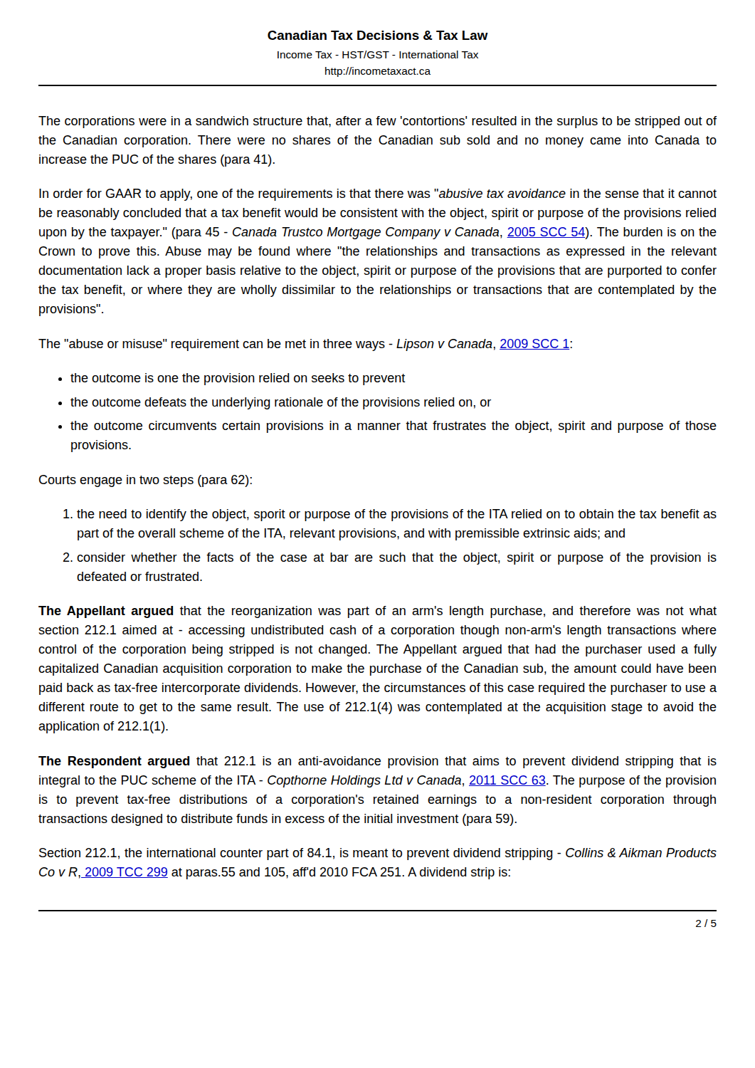Canadian Tax Decisions & Tax Law
Income Tax - HST/GST - International Tax
http://incometaxact.ca
The corporations were in a sandwich structure that, after a few 'contortions' resulted in the surplus to be stripped out of the Canadian corporation. There were no shares of the Canadian sub sold and no money came into Canada to increase the PUC of the shares (para 41).
In order for GAAR to apply, one of the requirements is that there was "abusive tax avoidance in the sense that it cannot be reasonably concluded that a tax benefit would be consistent with the object, spirit or purpose of the provisions relied upon by the taxpayer." (para 45 - Canada Trustco Mortgage Company v Canada, 2005 SCC 54). The burden is on the Crown to prove this. Abuse may be found where "the relationships and transactions as expressed in the relevant documentation lack a proper basis relative to the object, spirit or purpose of the provisions that are purported to confer the tax benefit, or where they are wholly dissimilar to the relationships or transactions that are contemplated by the provisions".
The "abuse or misuse" requirement can be met in three ways - Lipson v Canada, 2009 SCC 1:
the outcome is one the provision relied on seeks to prevent
the outcome defeats the underlying rationale of the provisions relied on, or
the outcome circumvents certain provisions in a manner that frustrates the object, spirit and purpose of those provisions.
Courts engage in two steps (para 62):
the need to identify the object, sporit or purpose of the provisions of the ITA relied on to obtain the tax benefit as part of the overall scheme of the ITA, relevant provisions, and with premissible extrinsic aids; and
consider whether the facts of the case at bar are such that the object, spirit or purpose of the provision is defeated or frustrated.
The Appellant argued that the reorganization was part of an arm's length purchase, and therefore was not what section 212.1 aimed at - accessing undistributed cash of a corporation though non-arm's length transactions where control of the corporation being stripped is not changed. The Appellant argued that had the purchaser used a fully capitalized Canadian acquisition corporation to make the purchase of the Canadian sub, the amount could have been paid back as tax-free intercorporate dividends. However, the circumstances of this case required the purchaser to use a different route to get to the same result. The use of 212.1(4) was contemplated at the acquisition stage to avoid the application of 212.1(1).
The Respondent argued that 212.1 is an anti-avoidance provision that aims to prevent dividend stripping that is integral to the PUC scheme of the ITA - Copthorne Holdings Ltd v Canada, 2011 SCC 63. The purpose of the provision is to prevent tax-free distributions of a corporation's retained earnings to a non-resident corporation through transactions designed to distribute funds in excess of the initial investment (para 59).
Section 212.1, the international counter part of 84.1, is meant to prevent dividend stripping - Collins & Aikman Products Co v R, 2009 TCC 299 at paras.55 and 105, aff'd 2010 FCA 251. A dividend strip is:
2 / 5